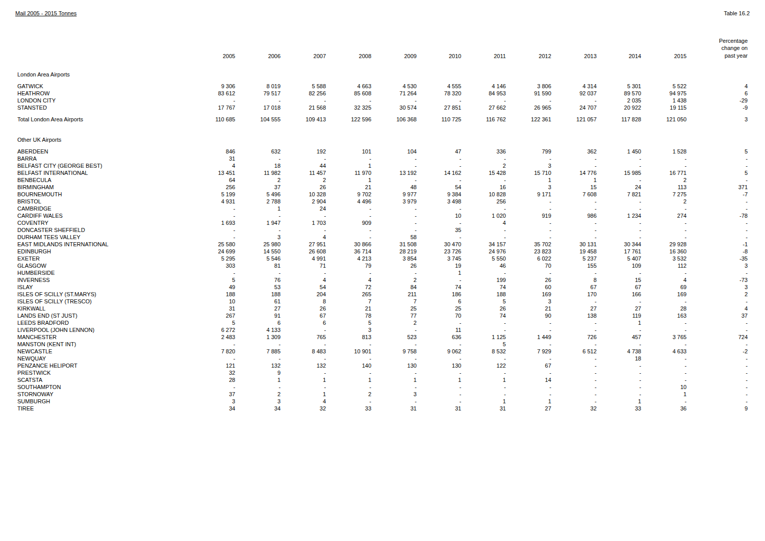Mail 2005 - 2015 Tonnes
Table 16.2
| | 2005 | 2006 | 2007 | 2008 | 2009 | 2010 | 2011 | 2012 | 2013 | 2014 | 2015 | Percentage change on past year |
| --- | --- | --- | --- | --- | --- | --- | --- | --- | --- | --- | --- | --- |
| London Area Airports |
| GATWICK | 9 306 | 8 019 | 5 588 | 4 663 | 4 530 | 4 555 | 4 146 | 3 806 | 4 314 | 5 301 | 5 522 | 4 |
| HEATHROW | 83 612 | 79 517 | 82 256 | 85 608 | 71 264 | 78 320 | 84 953 | 91 590 | 92 037 | 89 570 | 94 975 | 6 |
| LONDON CITY | - | - | - | - | - | - | - | - | - | 2 035 | 1 438 | -29 |
| STANSTED | 17 767 | 17 018 | 21 568 | 32 325 | 30 574 | 27 851 | 27 662 | 26 965 | 24 707 | 20 922 | 19 115 | -9 |
| Total London Area Airports | 110 685 | 104 555 | 109 413 | 122 596 | 106 368 | 110 725 | 116 762 | 122 361 | 121 057 | 117 828 | 121 050 | 3 |
| Other UK Airports |
| ABERDEEN | 846 | 632 | 192 | 101 | 104 | 47 | 336 | 799 | 362 | 1 450 | 1 528 | 5 |
| BARRA | 31 | - | - | - | - | - | - | - | - | - | - | - |
| BELFAST CITY (GEORGE BEST) | 4 | 18 | 44 | 1 | - | - | 2 | 3 | - | - | - | - |
| BELFAST INTERNATIONAL | 13 451 | 11 982 | 11 457 | 11 970 | 13 192 | 14 162 | 15 428 | 15 710 | 14 776 | 15 985 | 16 771 | 5 |
| BENBECULA | 64 | 2 | 2 | 1 | - | - | - | 1 | 1 | - | 2 | - |
| BIRMINGHAM | 256 | 37 | 26 | 21 | 48 | 54 | 16 | 3 | 15 | 24 | 113 | 371 |
| BOURNEMOUTH | 5 199 | 5 496 | 10 328 | 9 702 | 9 977 | 9 384 | 10 828 | 9 171 | 7 608 | 7 821 | 7 275 | -7 |
| BRISTOL | 4 931 | 2 788 | 2 904 | 4 496 | 3 979 | 3 498 | 256 | - | - | - | 2 | - |
| CAMBRIDGE | - | 1 | 24 | - | - | - | - | - | - | - | - | - |
| CARDIFF WALES | - | - | - | - | - | 10 | 1 020 | 919 | 986 | 1 234 | 274 | -78 |
| COVENTRY | 1 693 | 1 947 | 1 703 | 909 | - | - | 4 | - | - | - | - | - |
| DONCASTER SHEFFIELD | - | - | - | - | - | 35 | - | - | - | - | - | - |
| DURHAM TEES VALLEY | - | 3 | 4 | - | 58 | - | - | - | - | - | - | - |
| EAST MIDLANDS INTERNATIONAL | 25 580 | 25 980 | 27 951 | 30 866 | 31 508 | 30 470 | 34 157 | 35 702 | 30 131 | 30 344 | 29 928 | -1 |
| EDINBURGH | 24 699 | 14 550 | 26 608 | 36 714 | 28 219 | 23 726 | 24 976 | 23 823 | 19 458 | 17 761 | 16 360 | -8 |
| EXETER | 5 295 | 5 546 | 4 991 | 4 213 | 3 854 | 3 745 | 5 550 | 6 022 | 5 237 | 5 407 | 3 532 | -35 |
| GLASGOW | 303 | 81 | 71 | 79 | 26 | 19 | 46 | 70 | 155 | 109 | 112 | 3 |
| HUMBERSIDE | - | - | - | - | - | 1 | - | - | - | - | - | - |
| INVERNESS | 5 | 76 | 4 | 4 | 2 | - | 199 | 26 | 8 | 15 | 4 | -73 |
| ISLAY | 49 | 53 | 54 | 72 | 84 | 74 | 74 | 60 | 67 | 67 | 69 | 3 |
| ISLES OF SCILLY (ST.MARYS) | 188 | 188 | 204 | 265 | 211 | 186 | 188 | 169 | 170 | 166 | 169 | 2 |
| ISLES OF SCILLY (TRESCO) | 10 | 61 | 8 | 7 | 7 | 6 | 5 | 3 | - | - | - | - |
| KIRKWALL | 31 | 27 | 26 | 21 | 25 | 25 | 26 | 21 | 27 | 27 | 28 | 4 |
| LANDS END (ST JUST) | 267 | 91 | 67 | 78 | 77 | 70 | 74 | 90 | 138 | 119 | 163 | 37 |
| LEEDS BRADFORD | 5 | 6 | 6 | 5 | 2 | - | - | - | - | 1 | - | - |
| LIVERPOOL (JOHN LENNON) | 6 272 | 4 133 | - | 3 | - | 11 | - | - | - | - | - | - |
| MANCHESTER | 2 483 | 1 309 | 765 | 813 | 523 | 636 | 1 125 | 1 449 | 726 | 457 | 3 765 | 724 |
| MANSTON (KENT INT) | - | - | - | - | - | - | 5 | - | - | - | - | - |
| NEWCASTLE | 7 820 | 7 885 | 8 483 | 10 901 | 9 758 | 9 062 | 8 532 | 7 929 | 6 512 | 4 738 | 4 633 | -2 |
| NEWQUAY | - | - | - | - | - | - | - | - | - | 18 | - | - |
| PENZANCE HELIPORT | 121 | 132 | 132 | 140 | 130 | 130 | 122 | 67 | - | - | - | - |
| PRESTWICK | 32 | 9 | - | - | - | - | - | - | - | - | - | - |
| SCATSTA | 28 | 1 | 1 | 1 | 1 | 1 | 1 | 14 | - | - | - | - |
| SOUTHAMPTON | - | - | - | - | - | - | - | - | - | - | 10 | - |
| STORNOWAY | 37 | 2 | 1 | 2 | 3 | - | - | - | - | - | 1 | - |
| SUMBURGH | 3 | 3 | 4 | - | - | - | 1 | 1 | - | 1 | - | - |
| TIREE | 34 | 34 | 32 | 33 | 31 | 31 | 31 | 27 | 32 | 33 | 36 | 9 |